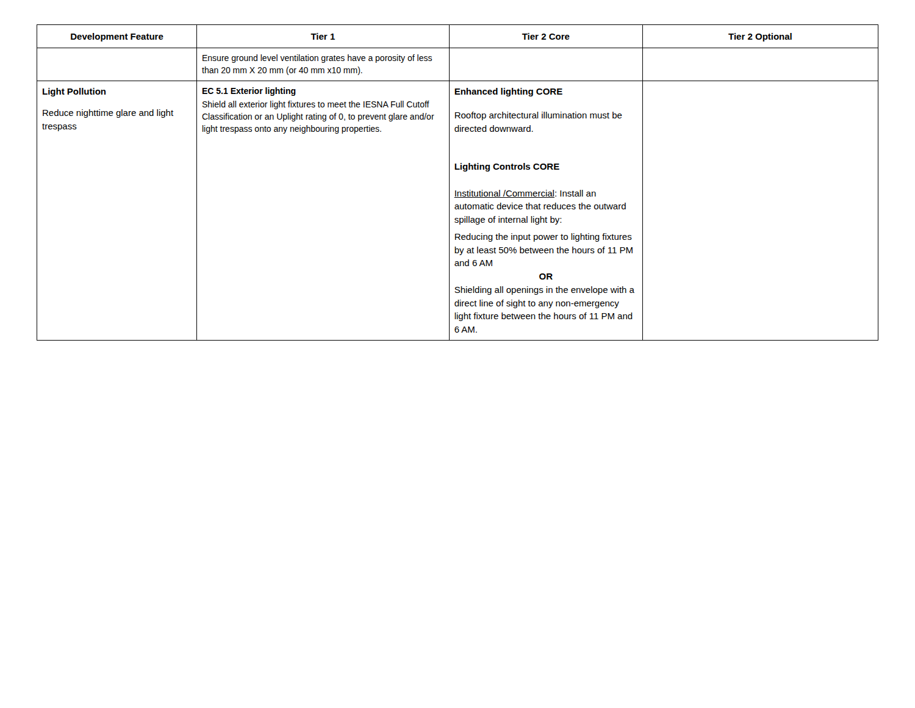| Development Feature | Tier 1 | Tier 2 Core | Tier 2 Optional |
| --- | --- | --- | --- |
| | Ensure ground level ventilation grates have a porosity of less than 20 mm X 20 mm (or 40 mm x10 mm). | | |
| Light Pollution Reduce nighttime glare and light trespass | EC 5.1 Exterior lighting Shield all exterior light fixtures to meet the IESNA Full Cutoff Classification or an Uplight rating of 0, to prevent glare and/or light trespass onto any neighbouring properties. | Enhanced lighting CORE Rooftop architectural illumination must be directed downward. Lighting Controls CORE Institutional /Commercial : Install an automatic device that reduces the outward spillage of internal light by: Reducing the input power to lighting fixtures by at least 50% between the hours of 11 PM and 6 AM OR Shielding all openings in the envelope with a direct line of sight to any non-emergency light fixture between the hours of 11 PM and 6 AM. | |